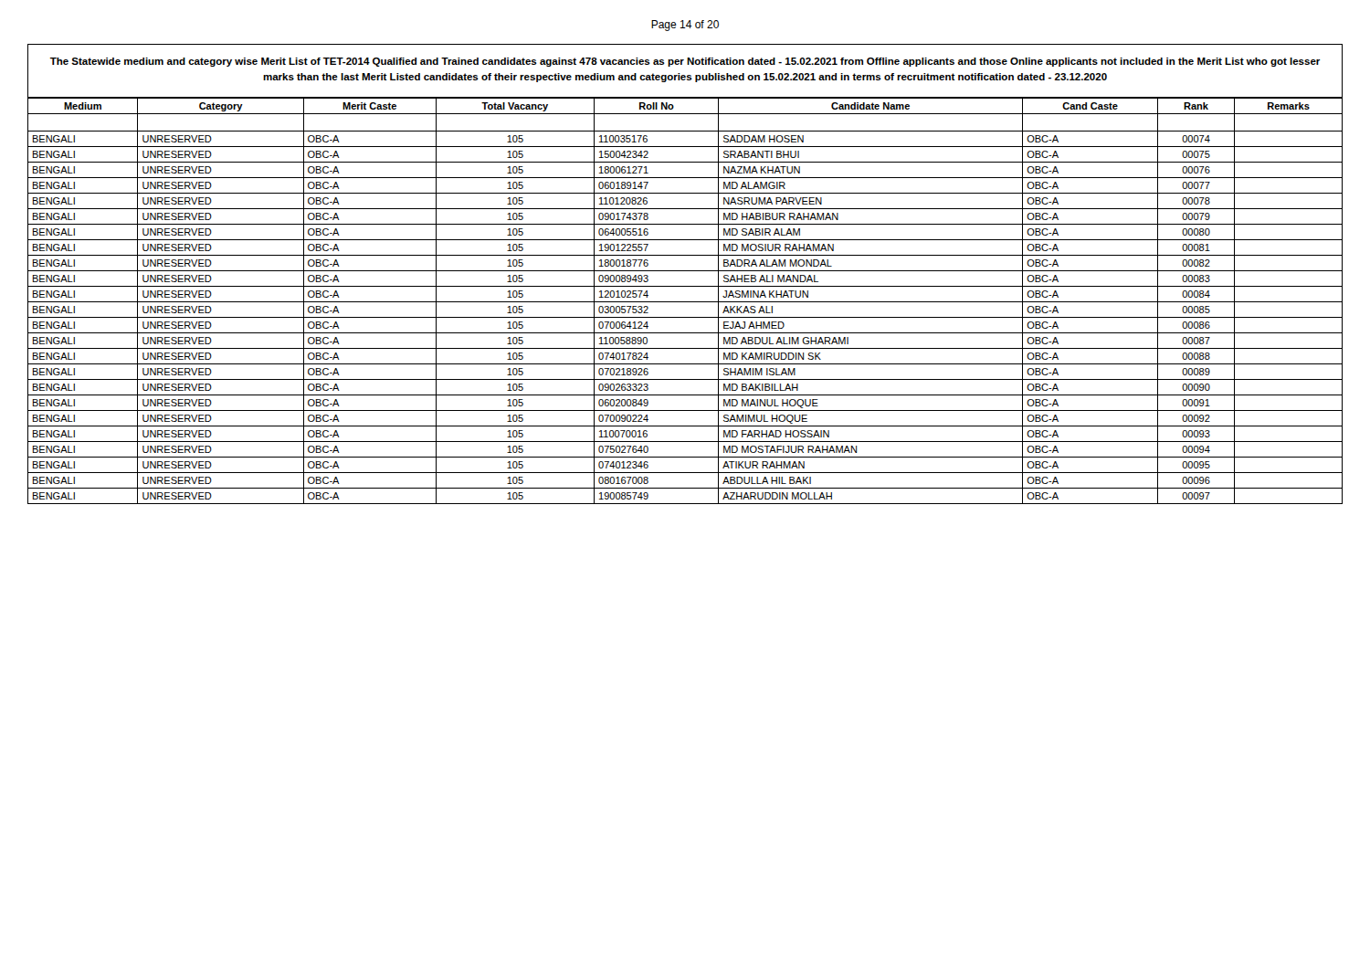Page 14 of 20
The Statewide medium and category wise Merit List of TET-2014 Qualified and Trained candidates against 478 vacancies as per Notification dated - 15.02.2021 from Offline applicants and those Online applicants not included in the Merit List who got lesser marks than the last Merit Listed candidates of their respective medium and categories published on 15.02.2021 and in terms of recruitment notification dated - 23.12.2020
| Medium | Category | Merit Caste | Total Vacancy | Roll No | Candidate Name | Cand Caste | Rank | Remarks |
| --- | --- | --- | --- | --- | --- | --- | --- | --- |
| BENGALI | UNRESERVED | OBC-A | 105 | 110035176 | SADDAM HOSEN | OBC-A | 00074 | |
| BENGALI | UNRESERVED | OBC-A | 105 | 150042342 | SRABANTI BHUI | OBC-A | 00075 | |
| BENGALI | UNRESERVED | OBC-A | 105 | 180061271 | NAZMA KHATUN | OBC-A | 00076 | |
| BENGALI | UNRESERVED | OBC-A | 105 | 060189147 | MD ALAMGIR | OBC-A | 00077 | |
| BENGALI | UNRESERVED | OBC-A | 105 | 110120826 | NASRUMA PARVEEN | OBC-A | 00078 | |
| BENGALI | UNRESERVED | OBC-A | 105 | 090174378 | MD HABIBUR RAHAMAN | OBC-A | 00079 | |
| BENGALI | UNRESERVED | OBC-A | 105 | 064005516 | MD SABIR ALAM | OBC-A | 00080 | |
| BENGALI | UNRESERVED | OBC-A | 105 | 190122557 | MD MOSIUR RAHAMAN | OBC-A | 00081 | |
| BENGALI | UNRESERVED | OBC-A | 105 | 180018776 | BADRA ALAM MONDAL | OBC-A | 00082 | |
| BENGALI | UNRESERVED | OBC-A | 105 | 090089493 | SAHEB ALI MANDAL | OBC-A | 00083 | |
| BENGALI | UNRESERVED | OBC-A | 105 | 120102574 | JASMINA KHATUN | OBC-A | 00084 | |
| BENGALI | UNRESERVED | OBC-A | 105 | 030057532 | AKKAS ALI | OBC-A | 00085 | |
| BENGALI | UNRESERVED | OBC-A | 105 | 070064124 | EJAJ AHMED | OBC-A | 00086 | |
| BENGALI | UNRESERVED | OBC-A | 105 | 110058890 | MD ABDUL ALIM GHARAMI | OBC-A | 00087 | |
| BENGALI | UNRESERVED | OBC-A | 105 | 074017824 | MD KAMIRUDDIN SK | OBC-A | 00088 | |
| BENGALI | UNRESERVED | OBC-A | 105 | 070218926 | SHAMIM ISLAM | OBC-A | 00089 | |
| BENGALI | UNRESERVED | OBC-A | 105 | 090263323 | MD BAKIBILLAH | OBC-A | 00090 | |
| BENGALI | UNRESERVED | OBC-A | 105 | 060200849 | MD MAINUL HOQUE | OBC-A | 00091 | |
| BENGALI | UNRESERVED | OBC-A | 105 | 070090224 | SAMIMUL HOQUE | OBC-A | 00092 | |
| BENGALI | UNRESERVED | OBC-A | 105 | 110070016 | MD FARHAD HOSSAIN | OBC-A | 00093 | |
| BENGALI | UNRESERVED | OBC-A | 105 | 075027640 | MD MOSTAFIJUR RAHAMAN | OBC-A | 00094 | |
| BENGALI | UNRESERVED | OBC-A | 105 | 074012346 | ATIKUR RAHMAN | OBC-A | 00095 | |
| BENGALI | UNRESERVED | OBC-A | 105 | 080167008 | ABDULLA HIL BAKI | OBC-A | 00096 | |
| BENGALI | UNRESERVED | OBC-A | 105 | 190085749 | AZHARUDDIN MOLLAH | OBC-A | 00097 | |